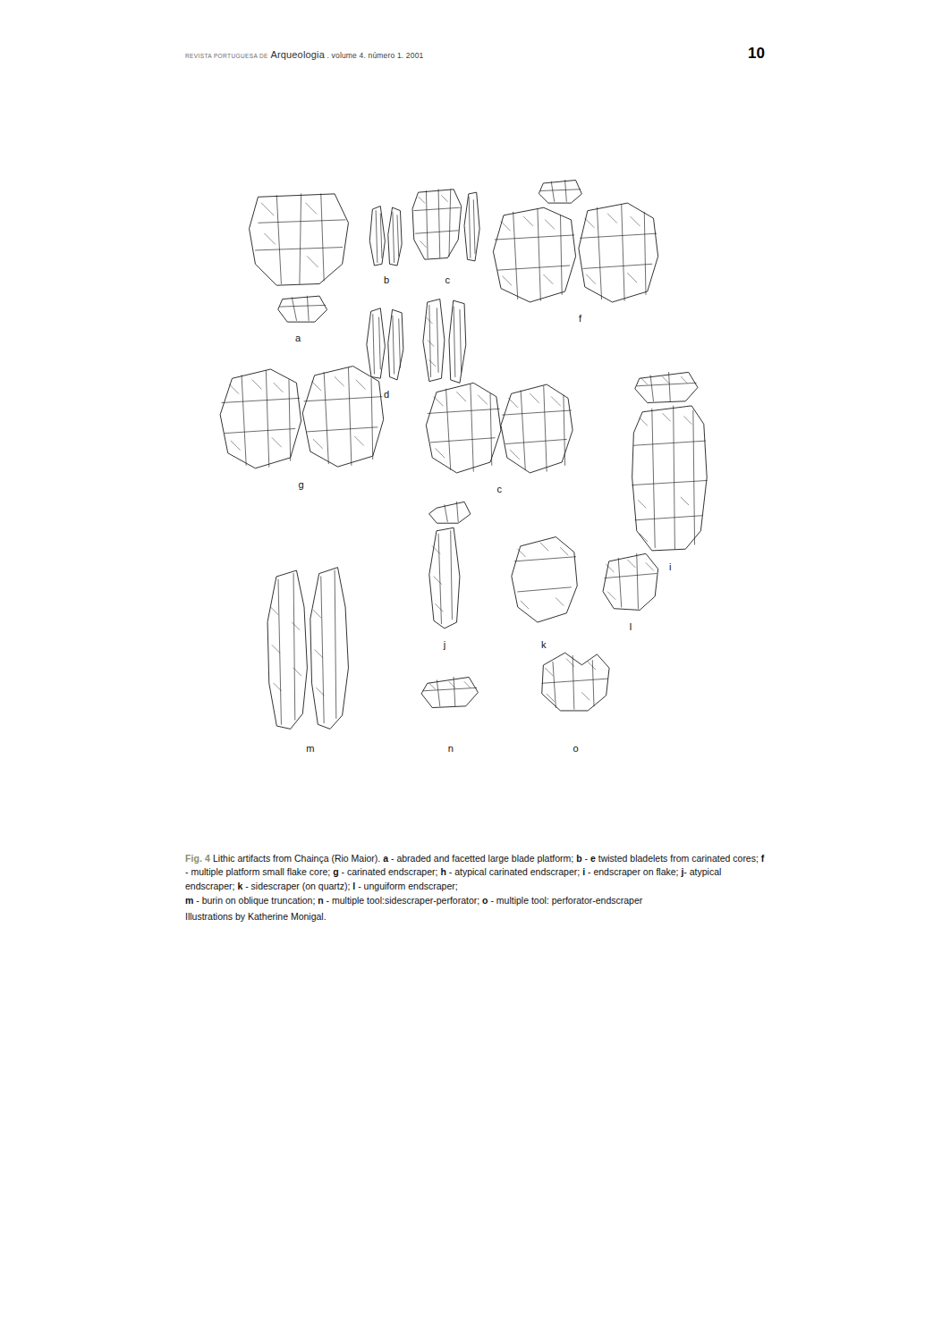Revista Portuguesa de Arqueologia . volume 4. número 1. 2001
10
a b c d e f g c i j k l m n o
Fig. 4 Lithic artifacts from Chainça (Rio Maior). a - abraded and facetted large blade platform; b - e twisted bladelets from carinated cores; f - multiple platform small flake core; g - carinated endscraper; h - atypical carinated endscraper; i - endscraper on flake; j- atypical endscraper; k - sidescraper (on quartz); l - unguiform endscraper;
m - burin on oblique truncation; n - multiple tool:sidescraper-perforator; o - multiple tool: perforator-endscraper Illustrations by Katherine Monigal.